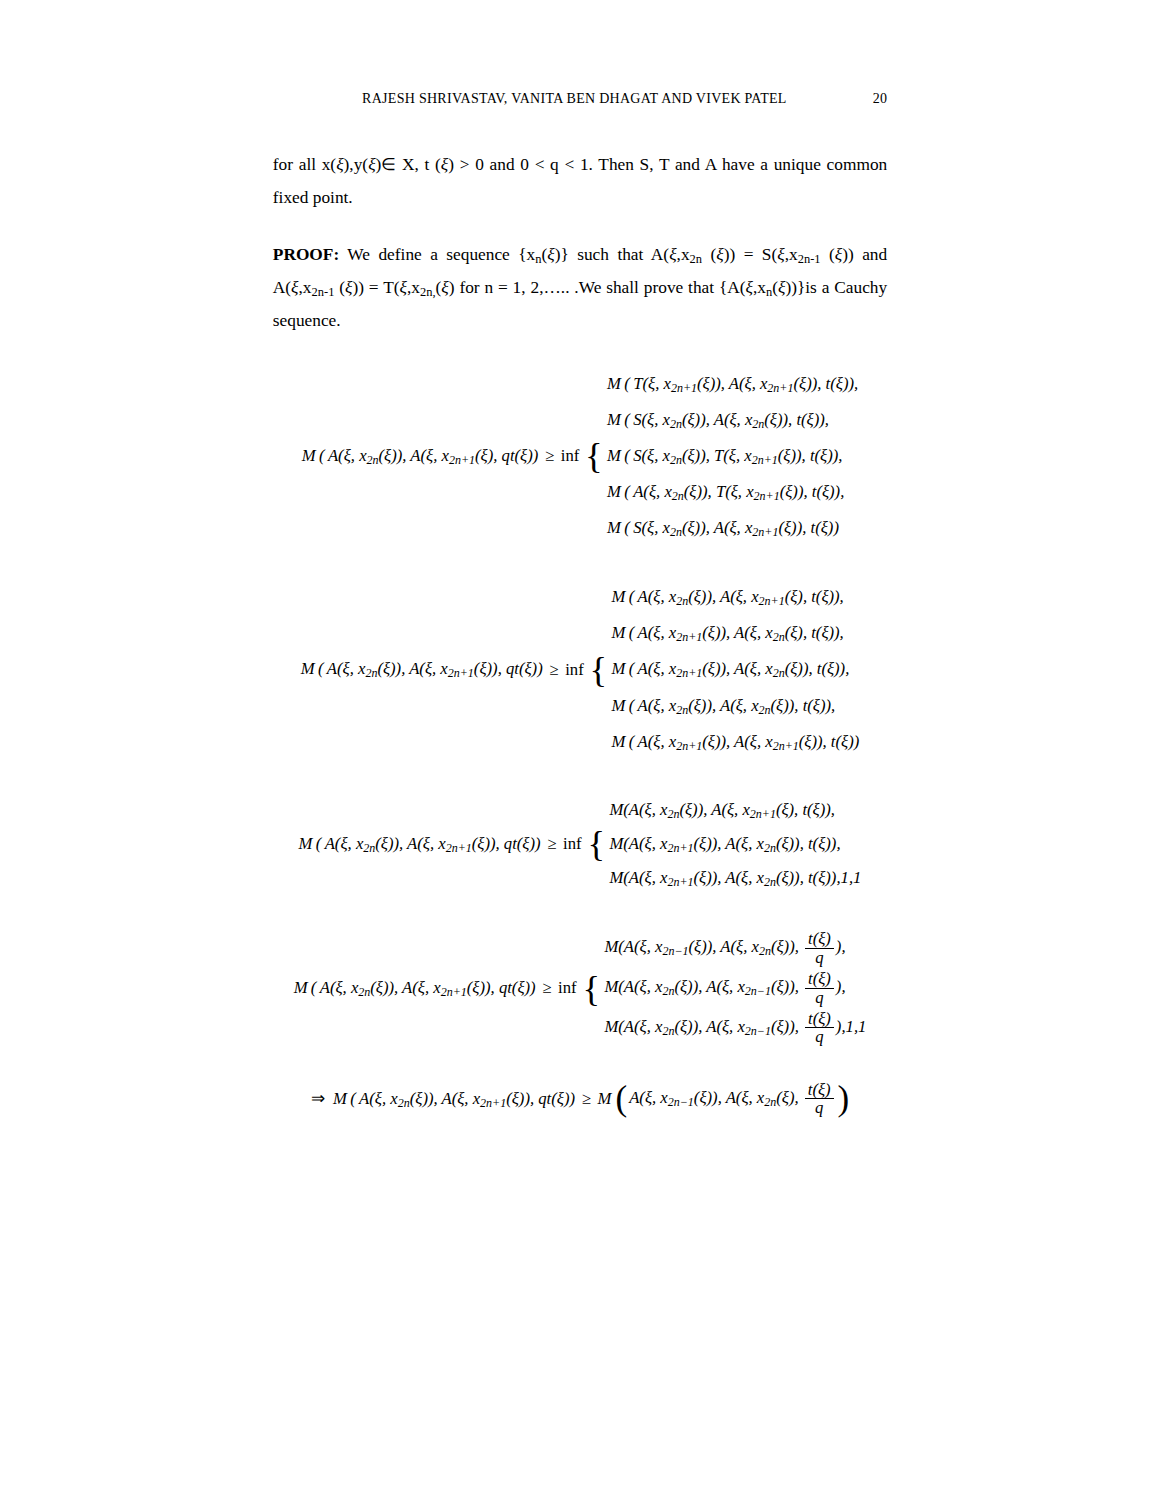RAJESH SHRIVASTAV, VANITA BEN DHAGAT AND VIVEK PATEL 20
for all x(ξ),y(ξ)∈ X, t (ξ) > 0 and 0 < q < 1. Then S, T and A have a unique common fixed point.
PROOF: We define a sequence {xn(ξ)} such that A(ξ,x2n (ξ)) = S(ξ,x2n-1 (ξ)) and A(ξ,x2n-1 (ξ)) = T(ξ,x2n,(ξ) for n = 1, 2,….. .We shall prove that {A(ξ,xn(ξ))}is a Cauchy sequence.
M ( A(ξ, x2n(ξ)), A(ξ, x2n+1(ξ), qt(ξ)) ≥ inf {
M ( T(ξ, x2n+1(ξ)), A(ξ, x2n+1(ξ)), t(ξ)),
M ( S(ξ, x2n(ξ)), A(ξ, x2n(ξ)), t(ξ)),
M ( S(ξ, x2n(ξ)), T(ξ, x2n+1(ξ)), t(ξ)),
M ( A(ξ, x2n(ξ)), T(ξ, x2n+1(ξ)), t(ξ)),
M ( S(ξ, x2n(ξ)), A(ξ, x2n+1(ξ)), t(ξ))
M ( A(ξ, x2n(ξ)), A(ξ, x2n+1(ξ)), qt(ξ)) ≥ inf {
M ( A(ξ, x2n(ξ)), A(ξ, x2n+1(ξ), t(ξ)),
M ( A(ξ, x2n+1(ξ)), A(ξ, x2n(ξ), t(ξ)),
M ( A(ξ, x2n+1(ξ)), A(ξ, x2n(ξ)), t(ξ)),
M ( A(ξ, x2n(ξ)), A(ξ, x2n(ξ)), t(ξ)),
M ( A(ξ, x2n+1(ξ)), A(ξ, x2n+1(ξ)), t(ξ))
M ( A(ξ, x2n(ξ)), A(ξ, x2n+1(ξ)), qt(ξ)) ≥ inf {
M(A(ξ, x2n(ξ)), A(ξ, x2n+1(ξ), t(ξ)),
M(A(ξ, x2n+1(ξ)), A(ξ, x2n(ξ)), t(ξ)),
M(A(ξ, x2n+1(ξ)), A(ξ, x2n(ξ)), t(ξ)),1,1
M ( A(ξ, x2n(ξ)), A(ξ, x2n+1(ξ)), qt(ξ)) ≥ inf {
M(A(ξ, x2n−1(ξ)), A(ξ, x2n(ξ)), t(ξ) q),
M(A(ξ, x2n(ξ)), A(ξ, x2n−1(ξ)), t(ξ) q),
M(A(ξ, x2n(ξ)), A(ξ, x2n−1(ξ)), t(ξ) q),1,1
⇒ M ( A(ξ, x2n(ξ)), A(ξ, x2n+1(ξ)), qt(ξ)) ≥ M ( A(ξ, x2n−1(ξ)), A(ξ, x2n(ξ), t(ξ) q )